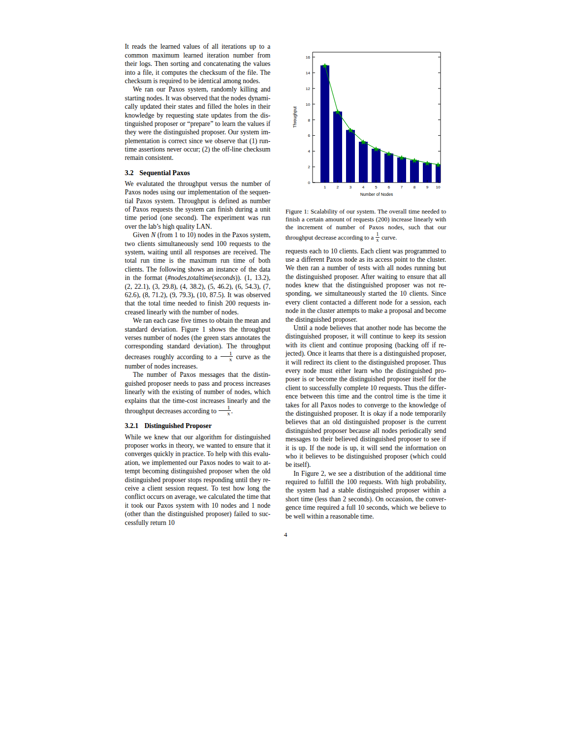It reads the learned values of all iterations up to a common maximum learned iteration number from their logs. Then sorting and concatenating the values into a file, it computes the checksum of the file. The checksum is required to be identical among nodes.
We ran our Paxos system, randomly killing and starting nodes. It was observed that the nodes dynamically updated their states and filled the holes in their knowledge by requesting state updates from the distinguished proposer or “prepare” to learn the values if they were the distinguished proposer. Our system implementation is correct since we observe that (1) run-time assertions never occur; (2) the off-line checksum remain consistent.
3.2 Sequential Paxos
We evalutated the throughput versus the number of Paxos nodes using our implementation of the sequential Paxos system. Throughput is defined as number of Paxos requests the system can finish during a unit time period (one second). The experiment was run over the lab’s high quality LAN.
Given N (from 1 to 10) nodes in the Paxos system, two clients simultaneously send 100 requests to the system, waiting until all responses are received. The total run time is the maximum run time of both clients. The following shows an instance of the data in the format (#nodes,totaltime(seconds)). (1, 13.2), (2, 22.1), (3, 29.8), (4, 38.2), (5, 46.2), (6, 54.3), (7, 62.6), (8, 71.2), (9, 79.3), (10, 87.5). It was observed that the total time needed to finish 200 requests increased linearly with the number of nodes.
We ran each case five times to obtain the mean and standard deviation. Figure 1 shows the throughput verses number of nodes (the green stars annotates the corresponding standard deviation). The throughput decreases roughly according to a 1 x curve as the number of nodes increases.
The number of Paxos messages that the distinguished proposer needs to pass and process increases linearly with the existing of number of nodes, which explains that the time-cost increases linearly and the throughput decreases according to 1 x.
3.2.1 Distinguished Proposer
While we knew that our algorithm for distinguished proposer works in theory, we wanted to ensure that it converges quickly in practice. To help with this evaluation, we implemented our Paxos nodes to wait to attempt becoming distinguished proposer when the old distinguished proposer stops responding until they receive a client session request. To test how long the conflict occurs on average, we calculated the time that it took our Paxos system with 10 nodes and 1 node (other than the distinguished proposer) failed to successfully return 10
0 2 4 6 8 10 12 14 16 1 2 3 4 5 6 7 8 9 10 Number of Nodes Throughput
Figure 1: Scalability of our system. The overall time needed to finish a certain amount of requests (200) increase linearly with the increment of number of Paxos nodes, such that our throughput decrease according to a 1 x curve.
requests each to 10 clients. Each client was programmed to use a different Paxos node as its access point to the cluster. We then ran a number of tests with all nodes running but the distinguished proposer. After waiting to ensure that all nodes knew that the distinguished proposer was not responding, we simultaneously started the 10 clients. Since every client contacted a different node for a session, each node in the cluster attempts to make a proposal and become the distinguished proposer.
Until a node believes that another node has become the distinguished proposer, it will continue to keep its session with its client and continue proposing (backing off if rejected). Once it learns that there is a distinguished proposer, it will redirect its client to the distinguished proposer. Thus every node must either learn who the distinguished proposer is or become the distinguished proposer itself for the client to successfully complete 10 requests. Thus the difference between this time and the control time is the time it takes for all Paxos nodes to converge to the knowledge of the distinguished proposer. It is okay if a node temporarily believes that an old distinguished proposer is the current distinguished proposer because all nodes periodically send messages to their believed distinguished proposer to see if it is up. If the node is up, it will send the information on who it believes to be distinguished proposer (which could be itself).
In Figure 2, we see a distribution of the additional time required to fulfill the 100 requests. With high probability, the system had a stable distinguished proposer within a short time (less than 2 seconds). On occassion, the convergence time required a full 10 seconds, which we believe to be well within a reasonable time.
4